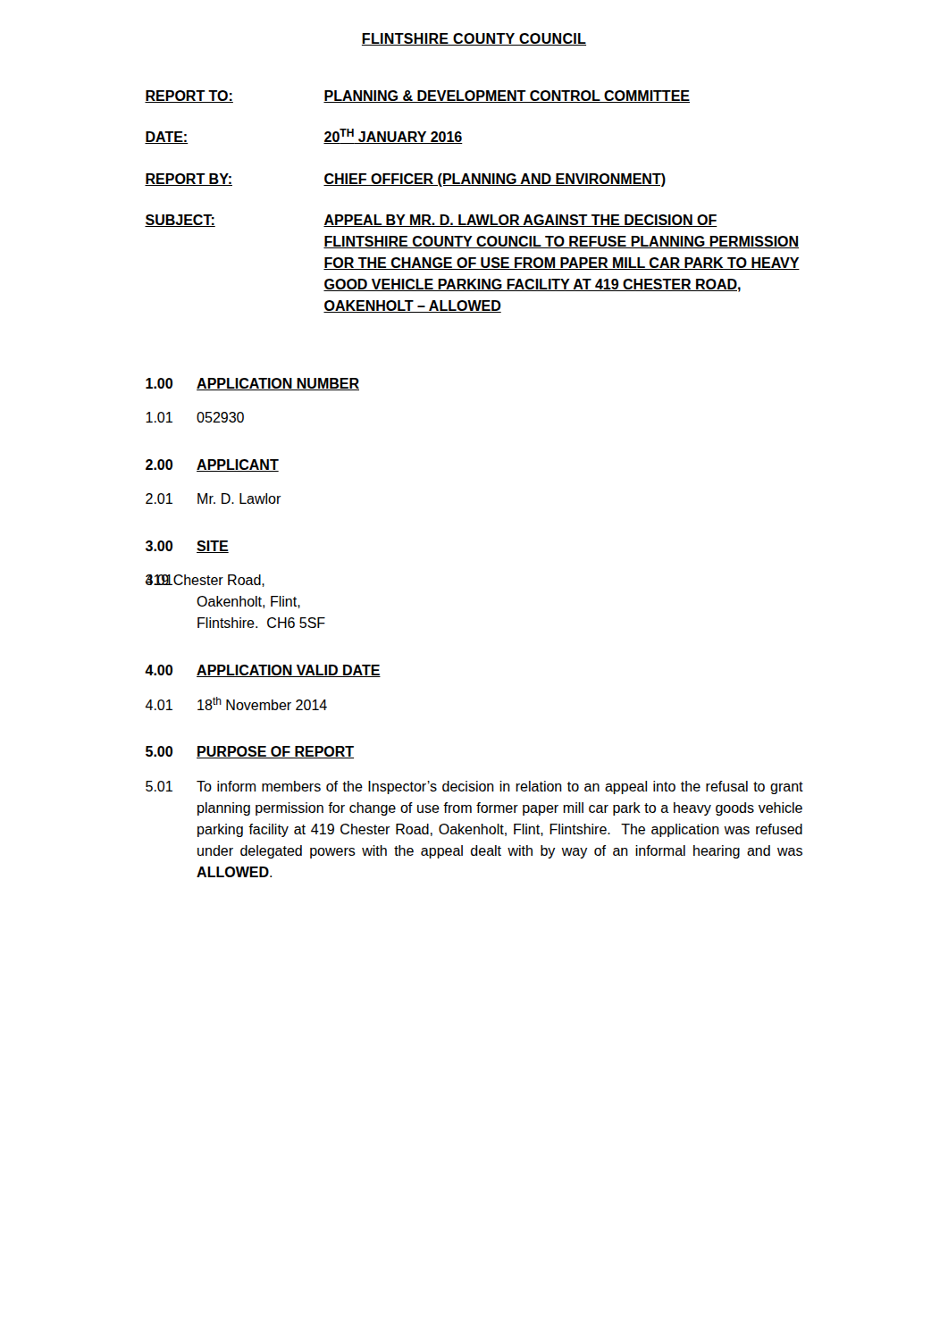FLINTSHIRE COUNTY COUNCIL
| REPORT TO: | PLANNING & DEVELOPMENT CONTROL COMMITTEE |
| DATE: | 20 TH JANUARY 2016 |
| REPORT BY: | CHIEF OFFICER (PLANNING AND ENVIRONMENT) |
| SUBJECT: | APPEAL BY MR. D. LAWLOR AGAINST THE DECISION OF FLINTSHIRE COUNTY COUNCIL TO REFUSE PLANNING PERMISSION FOR THE CHANGE OF USE FROM PAPER MILL CAR PARK TO HEAVY GOOD VEHICLE PARKING FACILITY AT 419 CHESTER ROAD, OAKENHOLT – ALLOWED |
1.00 APPLICATION NUMBER
1.01052930
2.00 APPLICANT
2.01 Mr. D. Lawlor
3.00 SITE
3.01419 Chester Road,
Oakenholt, Flint,
Flintshire. CH6 5SF
4.00 APPLICATION VALID DATE
4.0118th November 2014
5.00 PURPOSE OF REPORT
5.01 To inform members of the Inspector’s decision in relation to an appeal into the refusal to grant planning permission for change of use from former paper mill car park to a heavy goods vehicle parking facility at 419 Chester Road, Oakenholt, Flint, Flintshire. The application was refused under delegated powers with the appeal dealt with by way of an informal hearing and was ALLOWED.